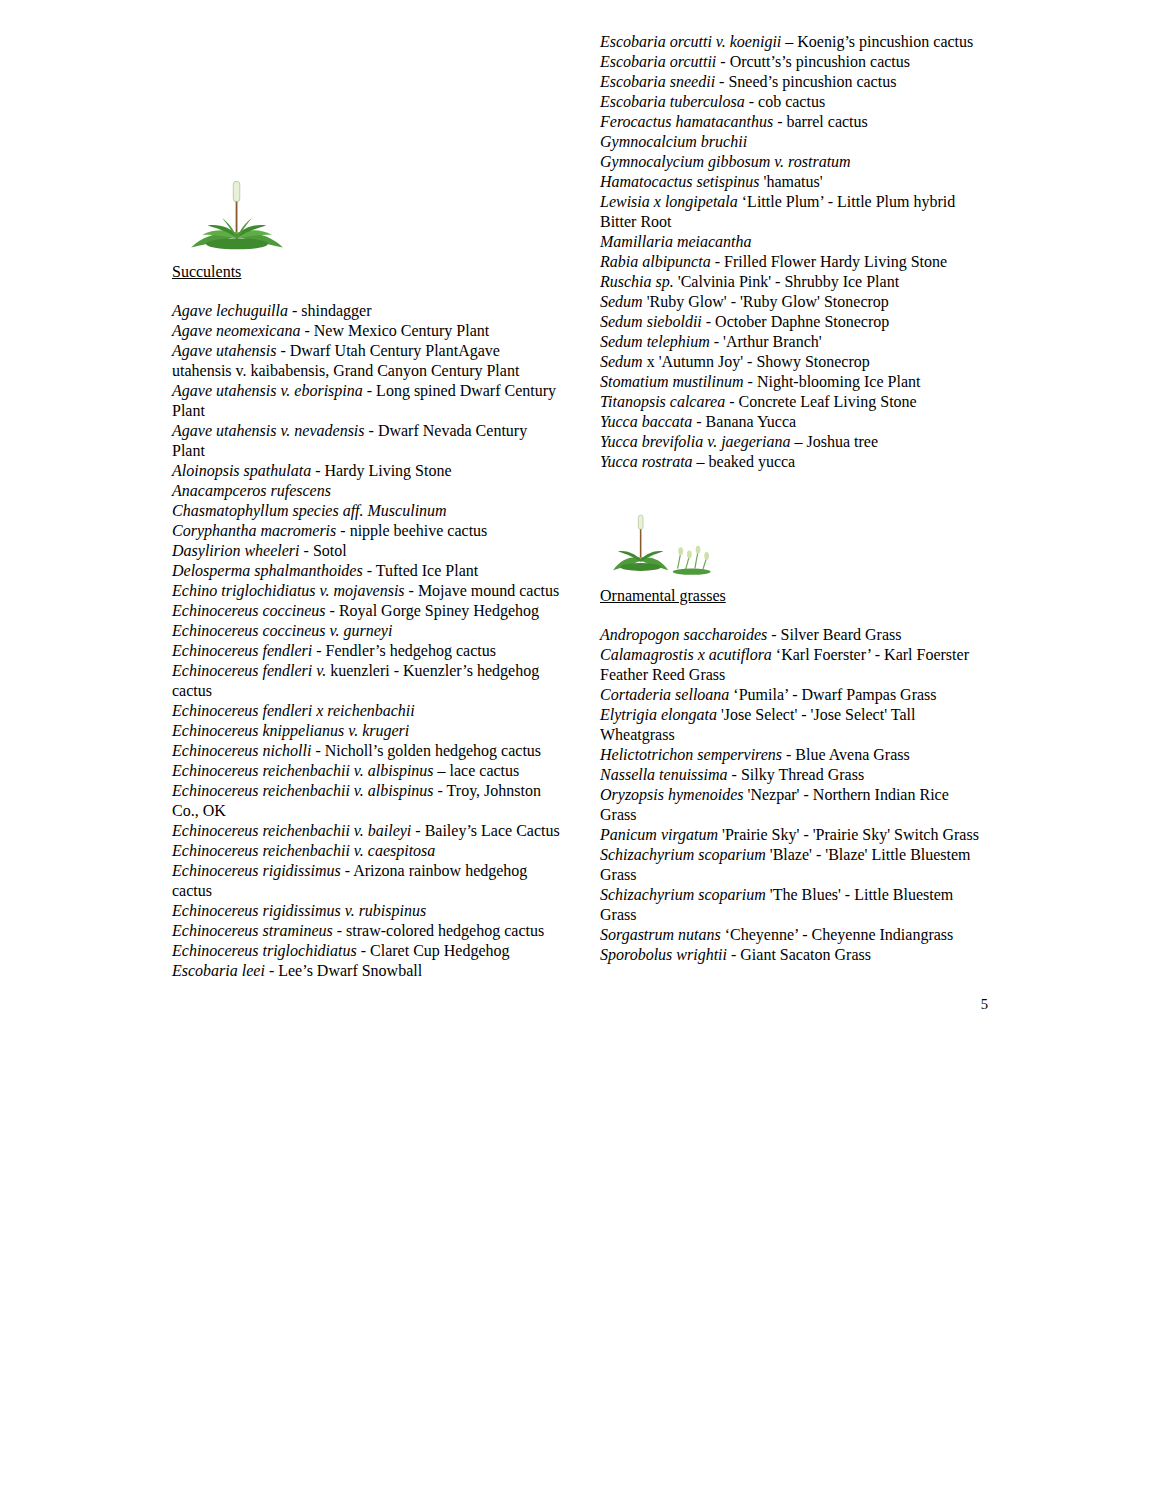Succulents
Agave lechuguilla - shindagger
Agave neomexicana - New Mexico Century Plant
Agave utahensis - Dwarf Utah Century PlantAgave utahensis v. kaibabensis, Grand Canyon Century Plant
Agave utahensis v. eborispina - Long spined Dwarf Century Plant
Agave utahensis v. nevadensis - Dwarf Nevada Century Plant
Aloinopsis spathulata - Hardy Living Stone
Anacampceros rufescens
Chasmatophyllum species aff. Musculinum
Coryphantha macromeris - nipple beehive cactus
Dasylirion wheeleri - Sotol
Delosperma sphalmanthoides - Tufted Ice Plant
Echino triglochidiatus v. mojavensis - Mojave mound cactus
Echinocereus coccineus - Royal Gorge Spiney Hedgehog
Echinocereus coccineus v. gurneyi
Echinocereus fendleri - Fendler’s hedgehog cactus
Echinocereus fendleri v. kuenzleri - Kuenzler’s hedgehog cactus
Echinocereus fendleri x reichenbachii
Echinocereus knippelianus v. krugeri
Echinocereus nicholli - Nicholl’s golden hedgehog cactus
Echinocereus reichenbachii v. albispinus – lace cactus
Echinocereus reichenbachii v. albispinus - Troy, Johnston Co., OK
Echinocereus reichenbachii v. baileyi - Bailey’s Lace Cactus
Echinocereus reichenbachii v. caespitosa
Echinocereus rigidissimus - Arizona rainbow hedgehog cactus
Echinocereus rigidissimus v. rubispinus
Echinocereus stramineus - straw-colored hedgehog cactus
Echinocereus triglochidiatus - Claret Cup Hedgehog
Escobaria leei - Lee’s Dwarf Snowball
Succulents (continued)
Escobaria orcutti v. koenigii – Koenig’s pincushion cactus
Escobaria orcuttii - Orcutt’s’s pincushion cactus
Escobaria sneedii - Sneed’s pincushion cactus
Escobaria tuberculosa - cob cactus
Ferocactus hamatacanthus - barrel cactus
Gymnocalcium bruchii
Gymnocalycium gibbosum v. rostratum
Hamatocactus setispinus 'hamatus'
Lewisia x longipetala ‘Little Plum’ - Little Plum hybrid Bitter Root
Mamillaria meiacantha
Rabia albipuncta - Frilled Flower Hardy Living Stone
Ruschia sp. 'Calvinia Pink' - Shrubby Ice Plant
Sedum 'Ruby Glow' - 'Ruby Glow' Stonecrop
Sedum sieboldii - October Daphne Stonecrop
Sedum telephium - 'Arthur Branch'
Sedum x 'Autumn Joy' - Showy Stonecrop
Stomatium mustilinum - Night-blooming Ice Plant
Titanopsis calcarea - Concrete Leaf Living Stone
Yucca baccata - Banana Yucca
Yucca brevifolia v. jaegeriana – Joshua tree
Yucca rostrata – beaked yucca
Ornamental grasses
Andropogon saccharoides - Silver Beard Grass
Calamagrostis x acutiflora ‘Karl Foerster’ - Karl Foerster Feather Reed Grass
Cortaderia selloana ‘Pumila’ - Dwarf Pampas Grass
Elytrigia elongata 'Jose Select' - 'Jose Select' Tall Wheatgrass
Helictotrichon sempervirens - Blue Avena Grass
Nassella tenuissima - Silky Thread Grass
Oryzopsis hymenoides 'Nezpar' - Northern Indian Rice Grass
Panicum virgatum 'Prairie Sky' - 'Prairie Sky' Switch Grass
Schizachyrium scoparium 'Blaze' - 'Blaze' Little Bluestem Grass
Schizachyrium scoparium 'The Blues' - Little Bluestem Grass
Sorgastrum nutans ‘Cheyenne’ - Cheyenne Indiangrass
Sporobolus wrightii - Giant Sacaton Grass
5